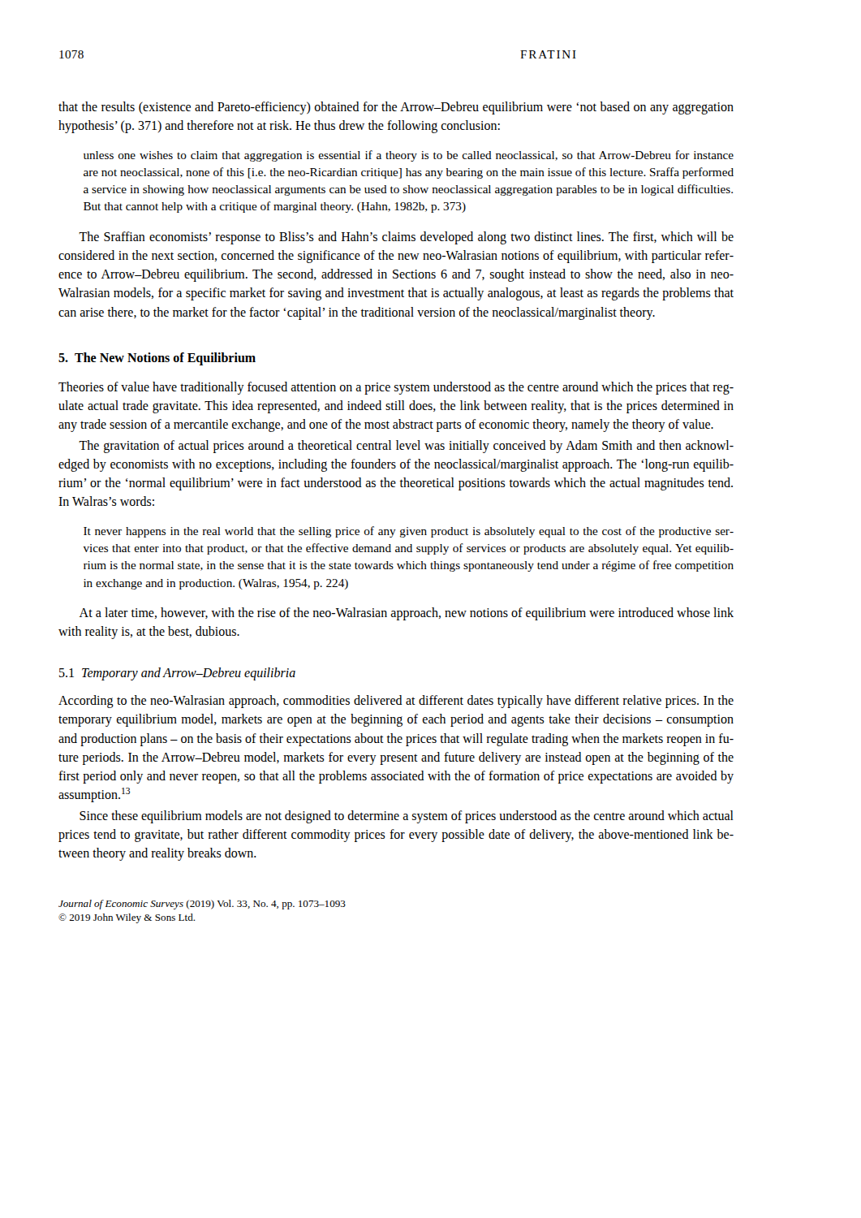1078 Fratini
that the results (existence and Pareto-efficiency) obtained for the Arrow–Debreu equilibrium were ‘not based on any aggregation hypothesis’ (p. 371) and therefore not at risk. He thus drew the following conclusion:
unless one wishes to claim that aggregation is essential if a theory is to be called neoclassical, so that Arrow-Debreu for instance are not neoclassical, none of this [i.e. the neo-Ricardian critique] has any bearing on the main issue of this lecture. Sraffa performed a service in showing how neoclassical arguments can be used to show neoclassical aggregation parables to be in logical difficulties. But that cannot help with a critique of marginal theory. (Hahn, 1982b, p. 373)
The Sraffian economists’ response to Bliss’s and Hahn’s claims developed along two distinct lines. The first, which will be considered in the next section, concerned the significance of the new neo-Walrasian notions of equilibrium, with particular reference to Arrow–Debreu equilibrium. The second, addressed in Sections 6 and 7, sought instead to show the need, also in neo-Walrasian models, for a specific market for saving and investment that is actually analogous, at least as regards the problems that can arise there, to the market for the factor ‘capital’ in the traditional version of the neoclassical/marginalist theory.
5. The New Notions of Equilibrium
Theories of value have traditionally focused attention on a price system understood as the centre around which the prices that regulate actual trade gravitate. This idea represented, and indeed still does, the link between reality, that is the prices determined in any trade session of a mercantile exchange, and one of the most abstract parts of economic theory, namely the theory of value.
The gravitation of actual prices around a theoretical central level was initially conceived by Adam Smith and then acknowledged by economists with no exceptions, including the founders of the neoclassical/marginalist approach. The ‘long-run equilibrium’ or the ‘normal equilibrium’ were in fact understood as the theoretical positions towards which the actual magnitudes tend. In Walras’s words:
It never happens in the real world that the selling price of any given product is absolutely equal to the cost of the productive services that enter into that product, or that the effective demand and supply of services or products are absolutely equal. Yet equilibrium is the normal state, in the sense that it is the state towards which things spontaneously tend under a régime of free competition in exchange and in production. (Walras, 1954, p. 224)
At a later time, however, with the rise of the neo-Walrasian approach, new notions of equilibrium were introduced whose link with reality is, at the best, dubious.
5.1 Temporary and Arrow–Debreu equilibria
According to the neo-Walrasian approach, commodities delivered at different dates typically have different relative prices. In the temporary equilibrium model, markets are open at the beginning of each period and agents take their decisions – consumption and production plans – on the basis of their expectations about the prices that will regulate trading when the markets reopen in future periods. In the Arrow–Debreu model, markets for every present and future delivery are instead open at the beginning of the first period only and never reopen, so that all the problems associated with the of formation of price expectations are avoided by assumption.13
Since these equilibrium models are not designed to determine a system of prices understood as the centre around which actual prices tend to gravitate, but rather different commodity prices for every possible date of delivery, the above-mentioned link between theory and reality breaks down.
Journal of Economic Surveys (2019) Vol. 33, No. 4, pp. 1073–1093
© 2019 John Wiley & Sons Ltd.